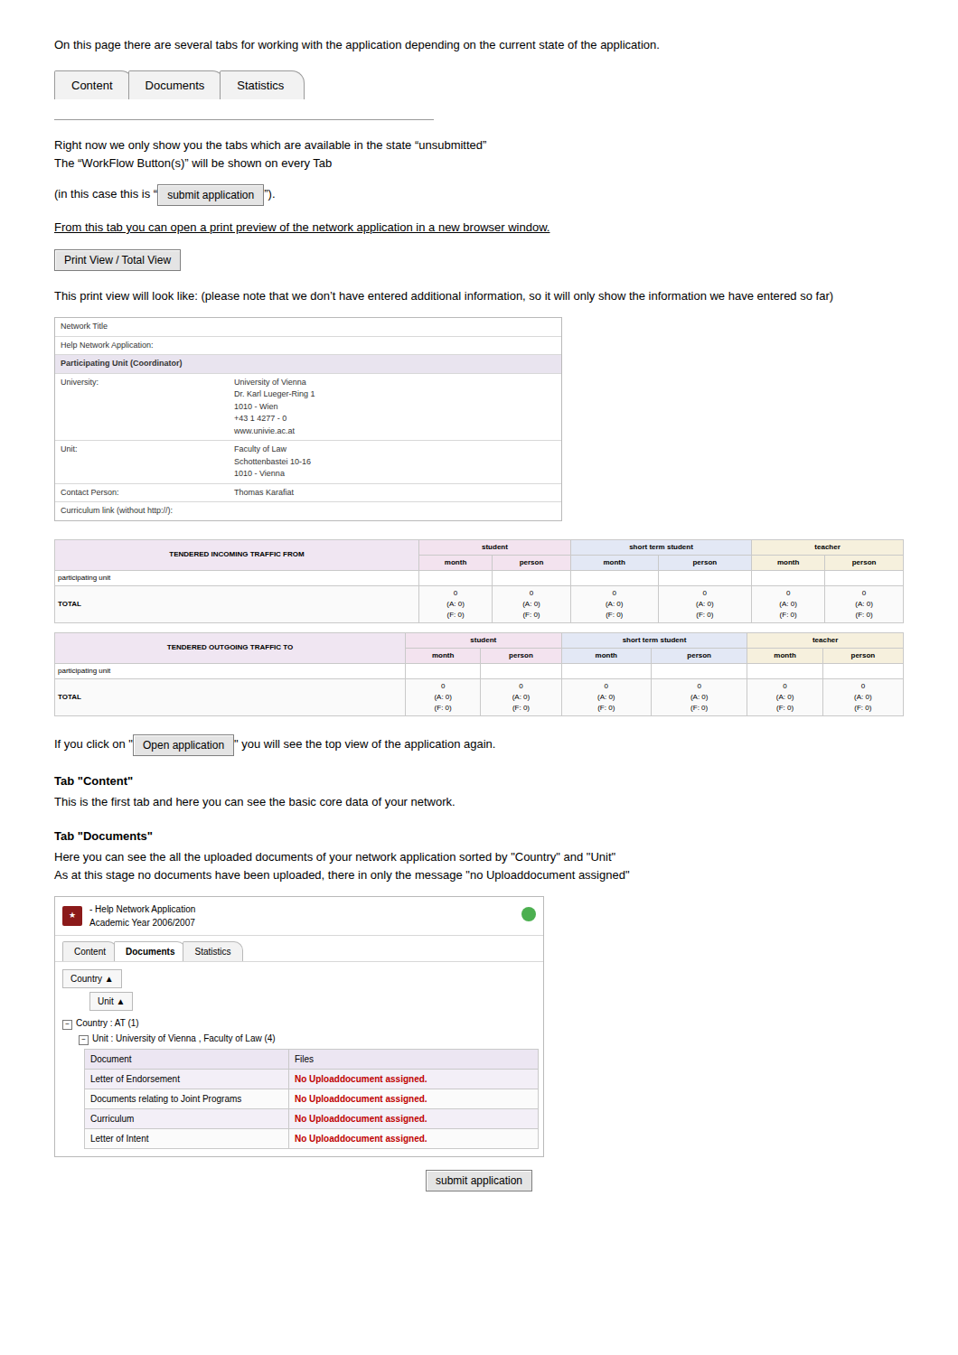On this page there are several tabs for working with the application depending on the current state of the application.
Content
Documents
Statistics
Right now we only show you the tabs which are available in the state “unsubmitted”
The “WorkFlow Button(s)” will be shown on every Tab
(in this case this is “submit application”).
From this tab you can open a print preview of the network application in a new browser window.
Print View / Total View
This print view will look like: (please note that we don’t have entered additional information, so it will only show the information we have entered so far)
Network Title
Help Network Application:
Participating Unit (Coordinator)
University:
University of Vienna
Dr. Karl Lueger-Ring 1
1010 - Wien
+43 1 4277 - 0
www.univie.ac.at
Unit:
Faculty of Law
Schottenbastei 10-16
1010 - Vienna
Contact Person:
Thomas Karafiat
Curriculum link (without http://):
| TENDERED INCOMING TRAFFIC FROM | student | short term student | teacher |
| --- | --- | --- | --- |
| month | person | month | person | month | person |
| participating unit | | | | | | |
| TOTAL | 0 (A: 0) (F: 0) | 0 (A: 0) (F: 0) | 0 (A: 0) (F: 0) | 0 (A: 0) (F: 0) | 0 (A: 0) (F: 0) | 0 (A: 0) (F: 0) |
| TENDERED OUTGOING TRAFFIC TO | student | short term student | teacher |
| --- | --- | --- | --- |
| month | person | month | person | month | person |
| participating unit | | | | | | |
| TOTAL | 0 (A: 0) (F: 0) | 0 (A: 0) (F: 0) | 0 (A: 0) (F: 0) | 0 (A: 0) (F: 0) | 0 (A: 0) (F: 0) | 0 (A: 0) (F: 0) |
If you click on "Open application" you will see the top view of the application again.
Tab "Content"
This is the first tab and here you can see the basic core data of your network.
Tab "Documents"
Here you can see the all the uploaded documents of your network application sorted by "Country" and "Unit"
As at this stage no documents have been uploaded, there in only the message "no Uploaddocument assigned"
★
- Help Network Application
Academic Year 2006/2007
Content
Documents
Statistics
Country ▲
Unit ▲
−Country : AT (1)
−Unit : University of Vienna , Faculty of Law (4)
| Document | Files |
| --- | --- |
| Letter of Endorsement | No Uploaddocument assigned. |
| Documents relating to Joint Programs | No Uploaddocument assigned. |
| Curriculum | No Uploaddocument assigned. |
| Letter of Intent | No Uploaddocument assigned. |
submit application